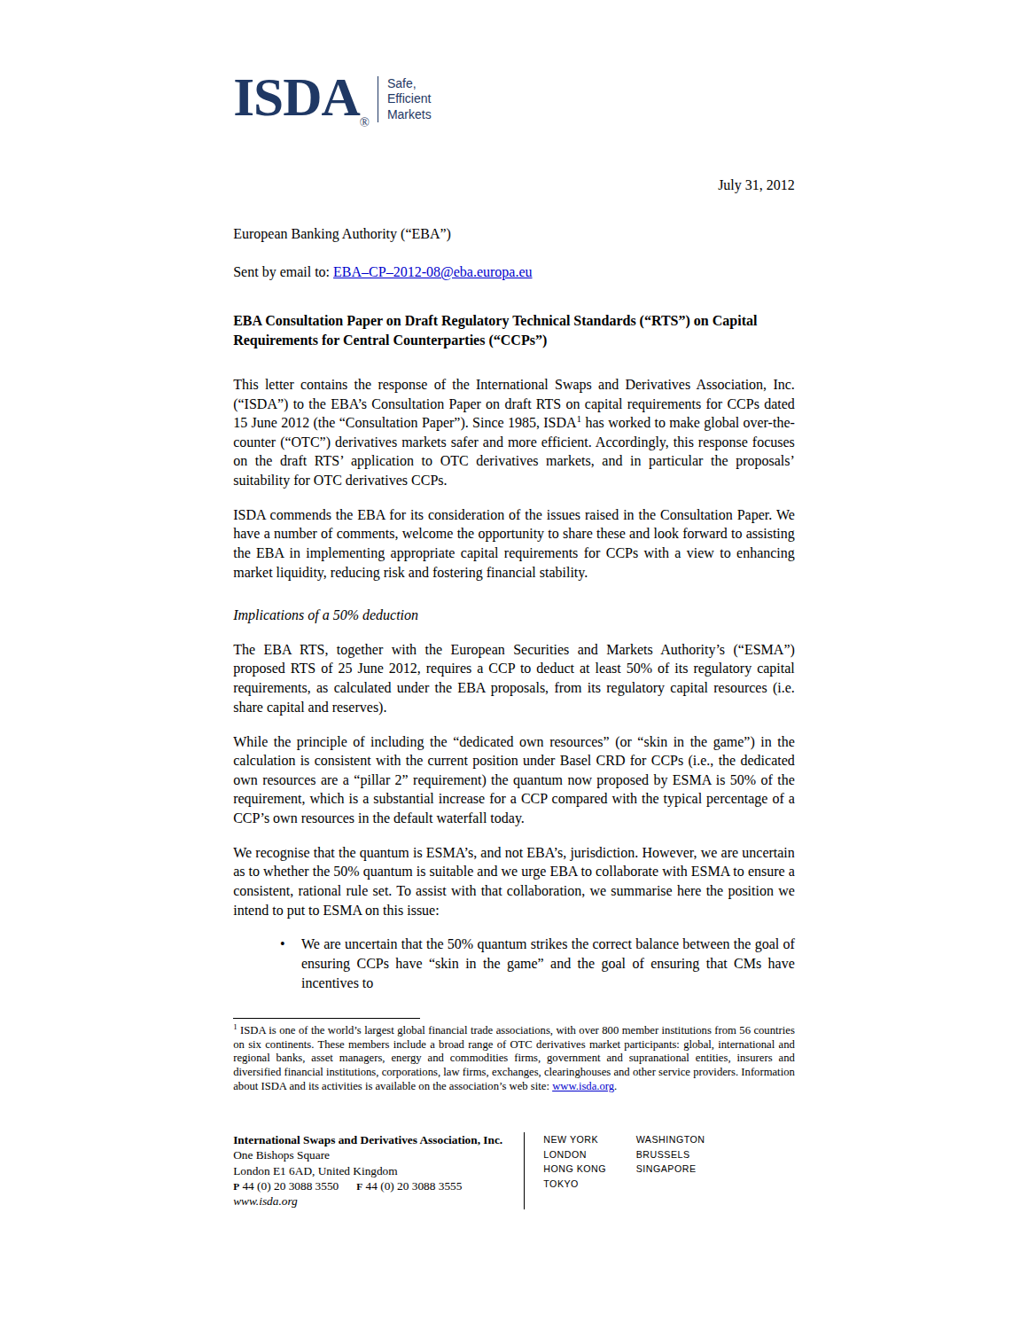ISDA®
Safe,
Efficient
Markets
July 31, 2012
European Banking Authority (“EBA”)
Sent by email to: EBA–CP–2012-08@eba.europa.eu
EBA Consultation Paper on Draft Regulatory Technical Standards (“RTS”) on Capital Requirements for Central Counterparties (“CCPs”)
This letter contains the response of the International Swaps and Derivatives Association, Inc. (“ISDA”) to the EBA’s Consultation Paper on draft RTS on capital requirements for CCPs dated 15 June 2012 (the “Consultation Paper”). Since 1985, ISDA1 has worked to make global over-the-counter (“OTC”) derivatives markets safer and more efficient. Accordingly, this response focuses on the draft RTS’ application to OTC derivatives markets, and in particular the proposals’ suitability for OTC derivatives CCPs.
ISDA commends the EBA for its consideration of the issues raised in the Consultation Paper. We have a number of comments, welcome the opportunity to share these and look forward to assisting the EBA in implementing appropriate capital requirements for CCPs with a view to enhancing market liquidity, reducing risk and fostering financial stability.
Implications of a 50% deduction
The EBA RTS, together with the European Securities and Markets Authority’s (“ESMA”) proposed RTS of 25 June 2012, requires a CCP to deduct at least 50% of its regulatory capital requirements, as calculated under the EBA proposals, from its regulatory capital resources (i.e. share capital and reserves).
While the principle of including the “dedicated own resources” (or “skin in the game”) in the calculation is consistent with the current position under Basel CRD for CCPs (i.e., the dedicated own resources are a “pillar 2” requirement) the quantum now proposed by ESMA is 50% of the requirement, which is a substantial increase for a CCP compared with the typical percentage of a CCP’s own resources in the default waterfall today.
We recognise that the quantum is ESMA’s, and not EBA’s, jurisdiction. However, we are uncertain as to whether the 50% quantum is suitable and we urge EBA to collaborate with ESMA to ensure a consistent, rational rule set. To assist with that collaboration, we summarise here the position we intend to put to ESMA on this issue:
We are uncertain that the 50% quantum strikes the correct balance between the goal of ensuring CCPs have “skin in the game” and the goal of ensuring that CMs have incentives to
1 ISDA is one of the world’s largest global financial trade associations, with over 800 member institutions from 56 countries on six continents. These members include a broad range of OTC derivatives market participants: global, international and regional banks, asset managers, energy and commodities firms, government and supranational entities, insurers and diversified financial institutions, corporations, law firms, exchanges, clearinghouses and other service providers. Information about ISDA and its activities is available on the association’s web site: www.isda.org.
International Swaps and Derivatives Association, Inc.
One Bishops Square
London E1 6AD, United Kingdom
P 44 (0) 20 3088 3550 F 44 (0) 20 3088 3555
www.isda.org
| NEW YORK | WASHINGTON |
| LONDON | BRUSSELS |
| HONG KONG | SINGAPORE |
| TOKYO | |